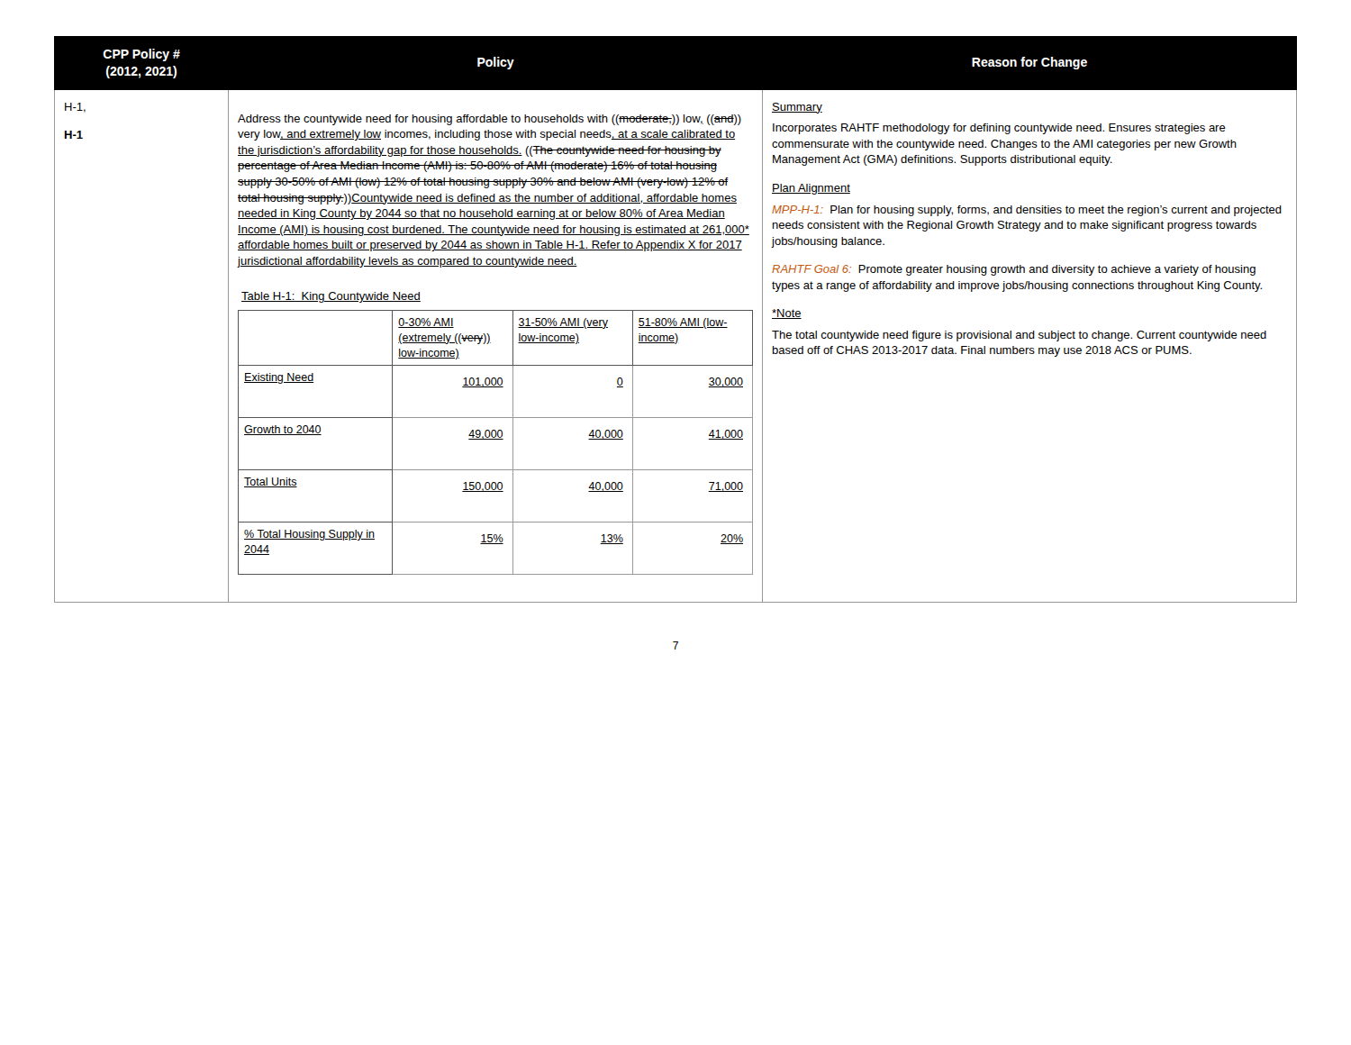| CPP Policy # (2012, 2021) | Policy | Reason for Change |
| --- | --- | --- |
| H-1, H-1 | Address the countywide need for housing affordable to households with (( moderate, )) low , (( and )) very low , and extremely low incomes, including those with special needs , at a scale calibrated to the jurisdiction’s affordability gap for those households. (( The countywide need for housing by percentage of Area Median Income (AMI) is: 50-80% of AMI (moderate) 16% of total housing supply 30-50% of AMI (low) 12% of total housing supply 30% and below AMI (very-low) 12% of total housing supply. )) Countywide need is defined as the number of additional, affordable homes needed in King County by 2044 so that no household earning at or below 80% of Area Median Income (AMI) is housing cost burdened. The countywide need for housing is estimated at 261,000* affordable homes built or preserved by 2044 as shown in Table H-1. Refer to Appendix X for 2017 jurisdictional affordability levels as compared to countywide need. Table H-1: King Countywide Need / / 0-30% AMI (extremely (( very )) low-income) / 31-50% AMI (very low-income) / 51-80% AMI (low-income) / / --- / --- / --- / --- / / Existing Need / 101,000 / 0 / 30,000 / / Growth to 2040 / 49,000 / 40,000 / 41,000 / / Total Units / 150,000 / 40,000 / 71,000 / / % Total Housing Supply in 2044 / 15% / 13% / 20% / | Summary Incorporates RAHTF methodology for defining countywide need. Ensures strategies are commensurate with the countywide need. Changes to the AMI categories per new Growth Management Act (GMA) definitions. Supports distributional equity. Plan Alignment MPP-H-1: Plan for housing supply, forms, and densities to meet the region’s current and projected needs consistent with the Regional Growth Strategy and to make significant progress towards jobs/housing balance. RAHTF Goal 6: Promote greater housing growth and diversity to achieve a variety of housing types at a range of affordability and improve jobs/housing connections throughout King County. *Note The total countywide need figure is provisional and subject to change. Current countywide need based off of CHAS 2013-2017 data. Final numbers may use 2018 ACS or PUMS. |
7